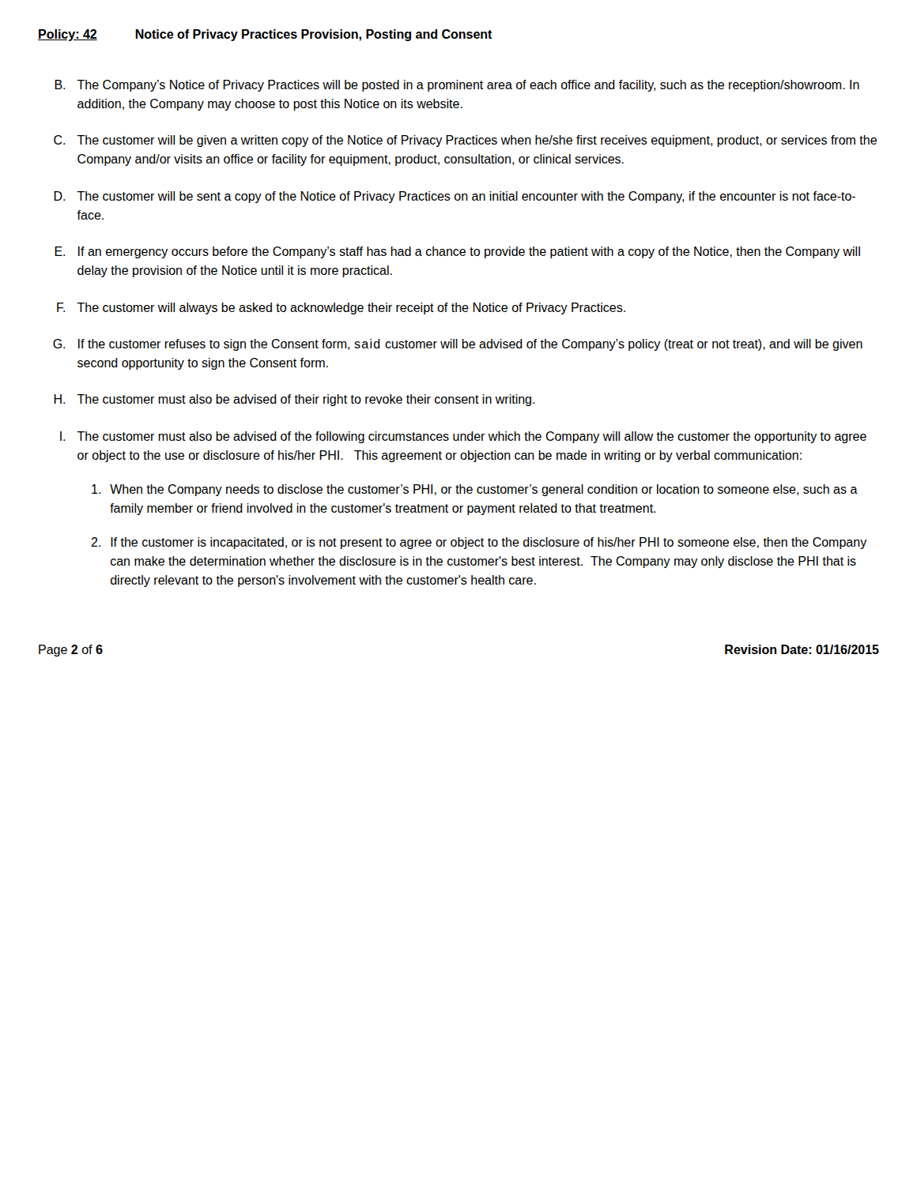Policy: 42 Notice of Privacy Practices Provision, Posting and Consent
The Company’s Notice of Privacy Practices will be posted in a prominent area of each office and facility, such as the reception/showroom. In addition, the Company may choose to post this Notice on its website.
The customer will be given a written copy of the Notice of Privacy Practices when he/she first receives equipment, product, or services from the Company and/or visits an office or facility for equipment, product, consultation, or clinical services.
The customer will be sent a copy of the Notice of Privacy Practices on an initial encounter with the Company, if the encounter is not face-to-face.
If an emergency occurs before the Company’s staff has had a chance to provide the patient with a copy of the Notice, then the Company will delay the provision of the Notice until it is more practical.
The customer will always be asked to acknowledge their receipt of the Notice of Privacy Practices.
If the customer refuses to sign the Consent form, said customer will be advised of the Company’s policy (treat or not treat), and will be given second opportunity to sign the Consent form.
The customer must also be advised of their right to revoke their consent in writing.
The customer must also be advised of the following circumstances under which the Company will allow the customer the opportunity to agree or object to the use or disclosure of his/her PHI. This agreement or objection can be made in writing or by verbal communication:
When the Company needs to disclose the customer’s PHI, or the customer’s general condition or location to someone else, such as a family member or friend involved in the customer's treatment or payment related to that treatment.
If the customer is incapacitated, or is not present to agree or object to the disclosure of his/her PHI to someone else, then the Company can make the determination whether the disclosure is in the customer's best interest. The Company may only disclose the PHI that is directly relevant to the person's involvement with the customer's health care.
Page 2 of 6
Revision Date: 01/16/2015